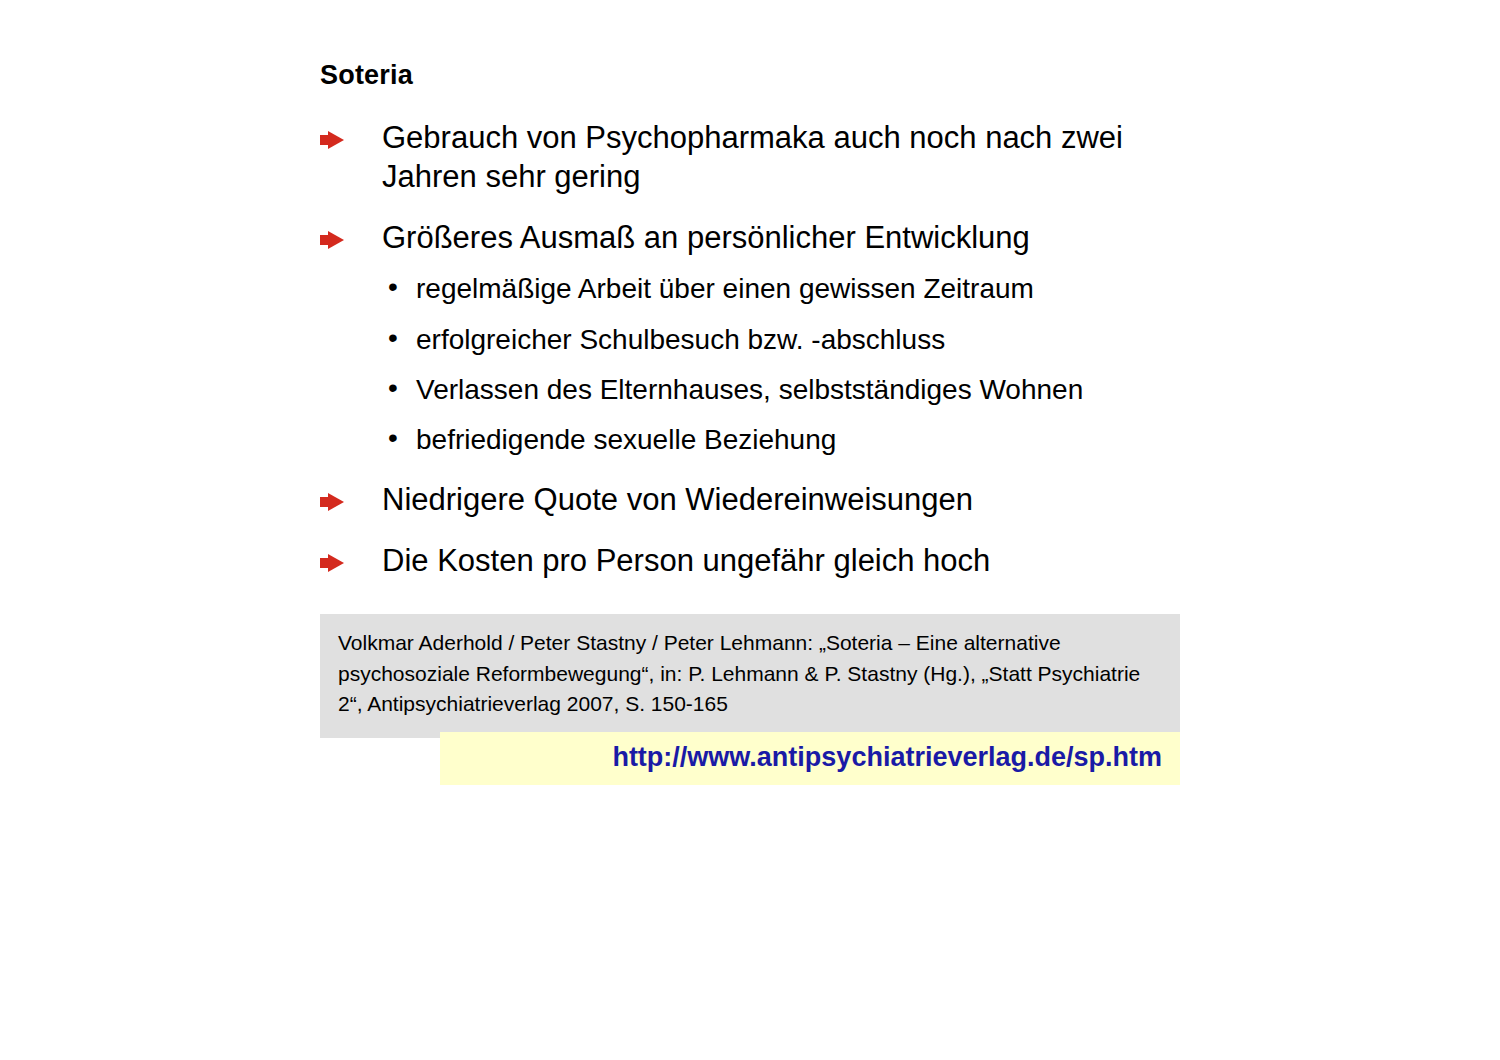Soteria
Gebrauch von Psychopharmaka auch noch nach zwei Jahren sehr gering
Größeres Ausmaß an persönlicher Entwicklung
regelmäßige Arbeit über einen gewissen Zeitraum
erfolgreicher Schulbesuch bzw. -abschluss
Verlassen des Elternhauses, selbstständiges Wohnen
befriedigende sexuelle Beziehung
Niedrigere Quote von Wiedereinweisungen
Die Kosten pro Person ungefähr gleich hoch
Volkmar Aderhold / Peter Stastny / Peter Lehmann: „Soteria – Eine alternative psychosoziale Reformbewegung“, in: P. Lehmann & P. Stastny (Hg.), „Statt Psychiatrie 2“, Antipsychiatrieverlag 2007, S. 150-165
http://www.antipsychiatrieverlag.de/sp.htm